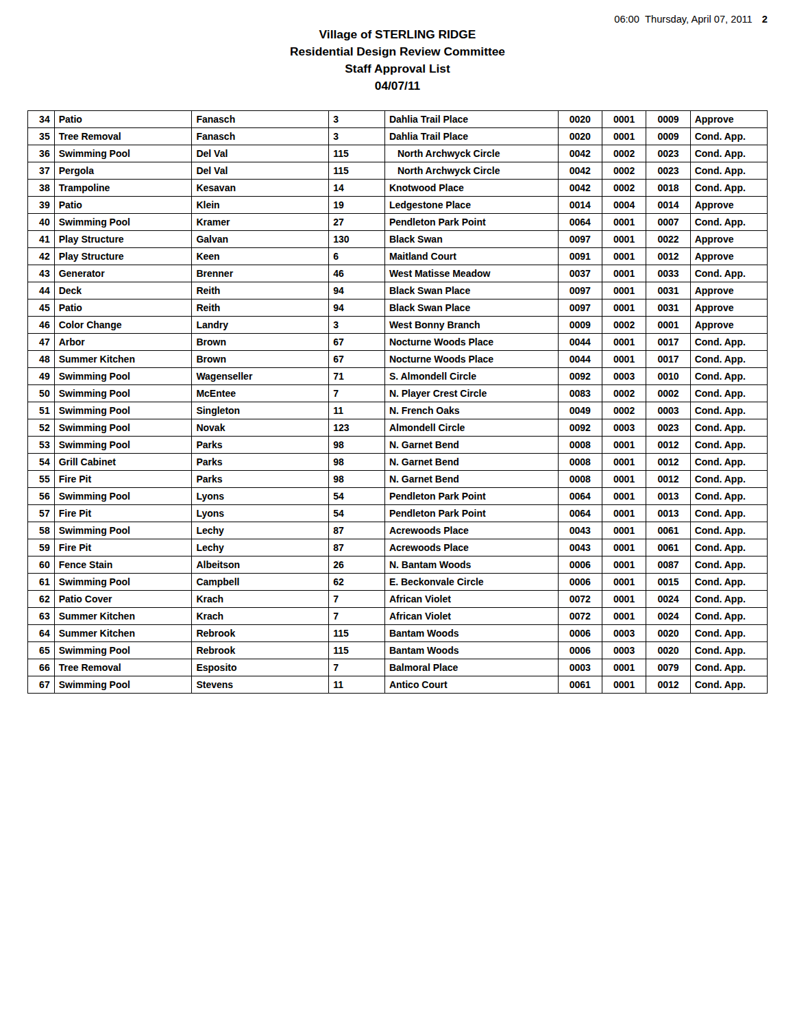06:00 Thursday, April 07, 2011 2
Village of STERLING RIDGE
Residential Design Review Committee
Staff Approval List
04/07/11
| 34 | Patio | Fanasch | 3 | Dahlia Trail Place | 0020 | 0001 | 0009 | Approve |
| 35 | Tree Removal | Fanasch | 3 | Dahlia Trail Place | 0020 | 0001 | 0009 | Cond. App. |
| 36 | Swimming Pool | Del Val | 115 | North Archwyck Circle | 0042 | 0002 | 0023 | Cond. App. |
| 37 | Pergola | Del Val | 115 | North Archwyck Circle | 0042 | 0002 | 0023 | Cond. App. |
| 38 | Trampoline | Kesavan | 14 | Knotwood Place | 0042 | 0002 | 0018 | Cond. App. |
| 39 | Patio | Klein | 19 | Ledgestone Place | 0014 | 0004 | 0014 | Approve |
| 40 | Swimming Pool | Kramer | 27 | Pendleton Park Point | 0064 | 0001 | 0007 | Cond. App. |
| 41 | Play Structure | Galvan | 130 | Black Swan | 0097 | 0001 | 0022 | Approve |
| 42 | Play Structure | Keen | 6 | Maitland Court | 0091 | 0001 | 0012 | Approve |
| 43 | Generator | Brenner | 46 | West Matisse Meadow | 0037 | 0001 | 0033 | Cond. App. |
| 44 | Deck | Reith | 94 | Black Swan Place | 0097 | 0001 | 0031 | Approve |
| 45 | Patio | Reith | 94 | Black Swan Place | 0097 | 0001 | 0031 | Approve |
| 46 | Color Change | Landry | 3 | West Bonny Branch | 0009 | 0002 | 0001 | Approve |
| 47 | Arbor | Brown | 67 | Nocturne Woods Place | 0044 | 0001 | 0017 | Cond. App. |
| 48 | Summer Kitchen | Brown | 67 | Nocturne Woods Place | 0044 | 0001 | 0017 | Cond. App. |
| 49 | Swimming Pool | Wagenseller | 71 | S. Almondell Circle | 0092 | 0003 | 0010 | Cond. App. |
| 50 | Swimming Pool | McEntee | 7 | N. Player Crest Circle | 0083 | 0002 | 0002 | Cond. App. |
| 51 | Swimming Pool | Singleton | 11 | N. French Oaks | 0049 | 0002 | 0003 | Cond. App. |
| 52 | Swimming Pool | Novak | 123 | Almondell Circle | 0092 | 0003 | 0023 | Cond. App. |
| 53 | Swimming Pool | Parks | 98 | N. Garnet Bend | 0008 | 0001 | 0012 | Cond. App. |
| 54 | Grill Cabinet | Parks | 98 | N. Garnet Bend | 0008 | 0001 | 0012 | Cond. App. |
| 55 | Fire Pit | Parks | 98 | N. Garnet Bend | 0008 | 0001 | 0012 | Cond. App. |
| 56 | Swimming Pool | Lyons | 54 | Pendleton Park Point | 0064 | 0001 | 0013 | Cond. App. |
| 57 | Fire Pit | Lyons | 54 | Pendleton Park Point | 0064 | 0001 | 0013 | Cond. App. |
| 58 | Swimming Pool | Lechy | 87 | Acrewoods Place | 0043 | 0001 | 0061 | Cond. App. |
| 59 | Fire Pit | Lechy | 87 | Acrewoods Place | 0043 | 0001 | 0061 | Cond. App. |
| 60 | Fence Stain | Albeitson | 26 | N. Bantam Woods | 0006 | 0001 | 0087 | Cond. App. |
| 61 | Swimming Pool | Campbell | 62 | E. Beckonvale Circle | 0006 | 0001 | 0015 | Cond. App. |
| 62 | Patio Cover | Krach | 7 | African Violet | 0072 | 0001 | 0024 | Cond. App. |
| 63 | Summer Kitchen | Krach | 7 | African Violet | 0072 | 0001 | 0024 | Cond. App. |
| 64 | Summer Kitchen | Rebrook | 115 | Bantam Woods | 0006 | 0003 | 0020 | Cond. App. |
| 65 | Swimming Pool | Rebrook | 115 | Bantam Woods | 0006 | 0003 | 0020 | Cond. App. |
| 66 | Tree Removal | Esposito | 7 | Balmoral Place | 0003 | 0001 | 0079 | Cond. App. |
| 67 | Swimming Pool | Stevens | 11 | Antico Court | 0061 | 0001 | 0012 | Cond. App. |